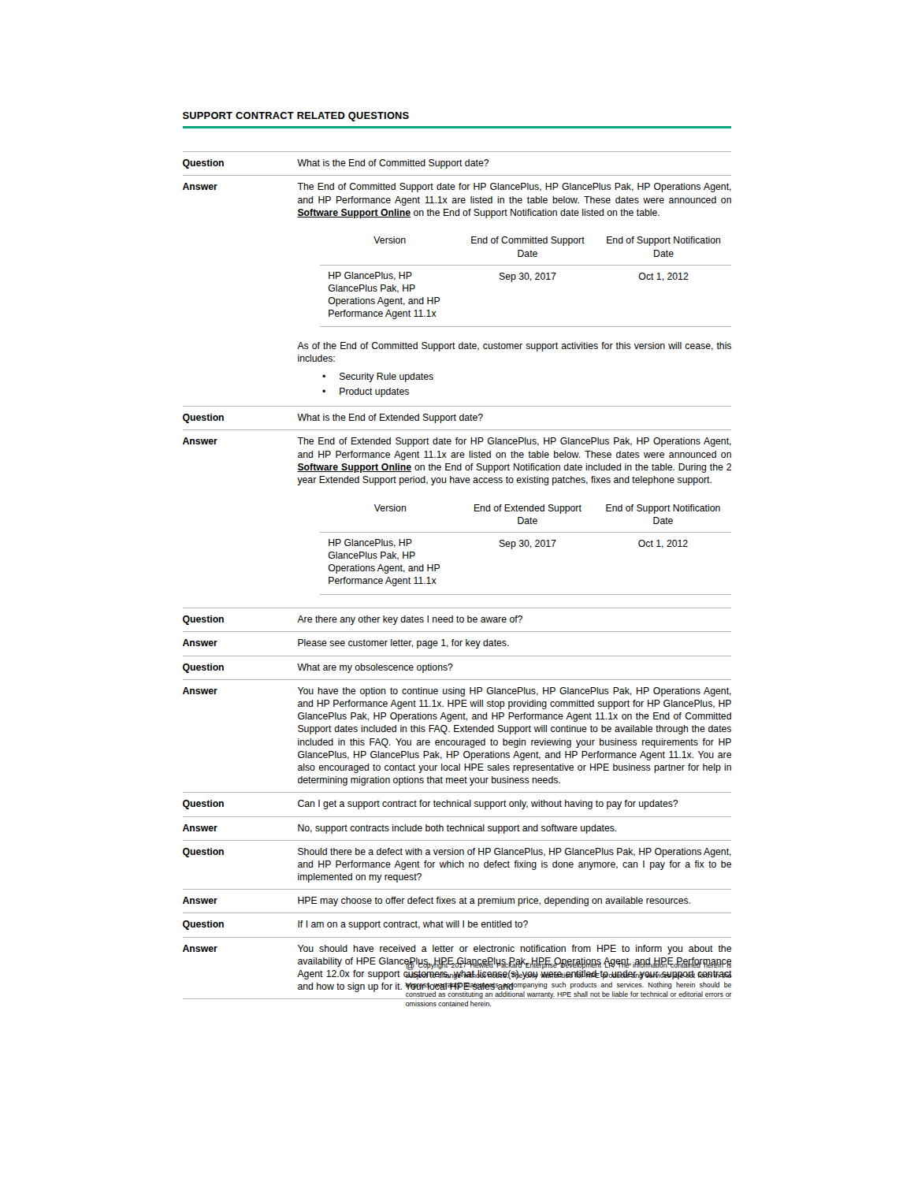Support Contract Related Questions
| Question | What is the End of Committed Support date? |
| Answer | The End of Committed Support date for HP GlancePlus, HP GlancePlus Pak, HP Operations Agent, and HP Performance Agent 11.1x are listed in the table below. These dates were announced on Software Support Online on the End of Support Notification date listed on the table. / Version / End of Committed Support Date / End of Support Notification Date / / --- / --- / --- / / HP GlancePlus, HP GlancePlus Pak, HP Operations Agent, and HP Performance Agent 11.1x / Sep 30, 2017 / Oct 1, 2012 / As of the End of Committed Support date, customer support activities for this version will cease, this includes: Security Rule updates Product updates |
| Question | What is the End of Extended Support date? |
| Answer | The End of Extended Support date for HP GlancePlus, HP GlancePlus Pak, HP Operations Agent, and HP Performance Agent 11.1x are listed on the table below. These dates were announced on Software Support Online on the End of Support Notification date included in the table. During the 2 year Extended Support period, you have access to existing patches, fixes and telephone support. / Version / End of Extended Support Date / End of Support Notification Date / / --- / --- / --- / / HP GlancePlus, HP GlancePlus Pak, HP Operations Agent, and HP Performance Agent 11.1x / Sep 30, 2017 / Oct 1, 2012 / |
| Question | Are there any other key dates I need to be aware of? |
| Answer | Please see customer letter, page 1, for key dates. |
| Question | What are my obsolescence options? |
| Answer | You have the option to continue using HP GlancePlus, HP GlancePlus Pak, HP Operations Agent, and HP Performance Agent 11.1x. HPE will stop providing committed support for HP GlancePlus, HP GlancePlus Pak, HP Operations Agent, and HP Performance Agent 11.1x on the End of Committed Support dates included in this FAQ. Extended Support will continue to be available through the dates included in this FAQ. You are encouraged to begin reviewing your business requirements for HP GlancePlus, HP GlancePlus Pak, HP Operations Agent, and HP Performance Agent 11.1x. You are also encouraged to contact your local HPE sales representative or HPE business partner for help in determining migration options that meet your business needs. |
| Question | Can I get a support contract for technical support only, without having to pay for updates? |
| Answer | No, support contracts include both technical support and software updates. |
| Question | Should there be a defect with a version of HP GlancePlus, HP GlancePlus Pak, HP Operations Agent, and HP Performance Agent for which no defect fixing is done anymore, can I pay for a fix to be implemented on my request? |
| Answer | HPE may choose to offer defect fixes at a premium price, depending on available resources. |
| Question | If I am on a support contract, what will I be entitled to? |
| Answer | You should have received a letter or electronic notification from HPE to inform you about the availability of HPE GlancePlus, HPE GlancePlus Pak, HPE Operations Agent, and HPE Performance Agent 12.0x for support customers, what license(s) you were entitled to under your support contract and how to sign up for it. Your local HPE sales and |
@ Copyright 2017 Hewlett Packard Enterprise Development LP. The information contained herein is subject to change without notice. The only warranties for HPE products and services are set forth in the express warranty statements accompanying such products and services. Nothing herein should be construed as constituting an additional warranty. HPE shall not be liable for technical or editorial errors or omissions contained herein.